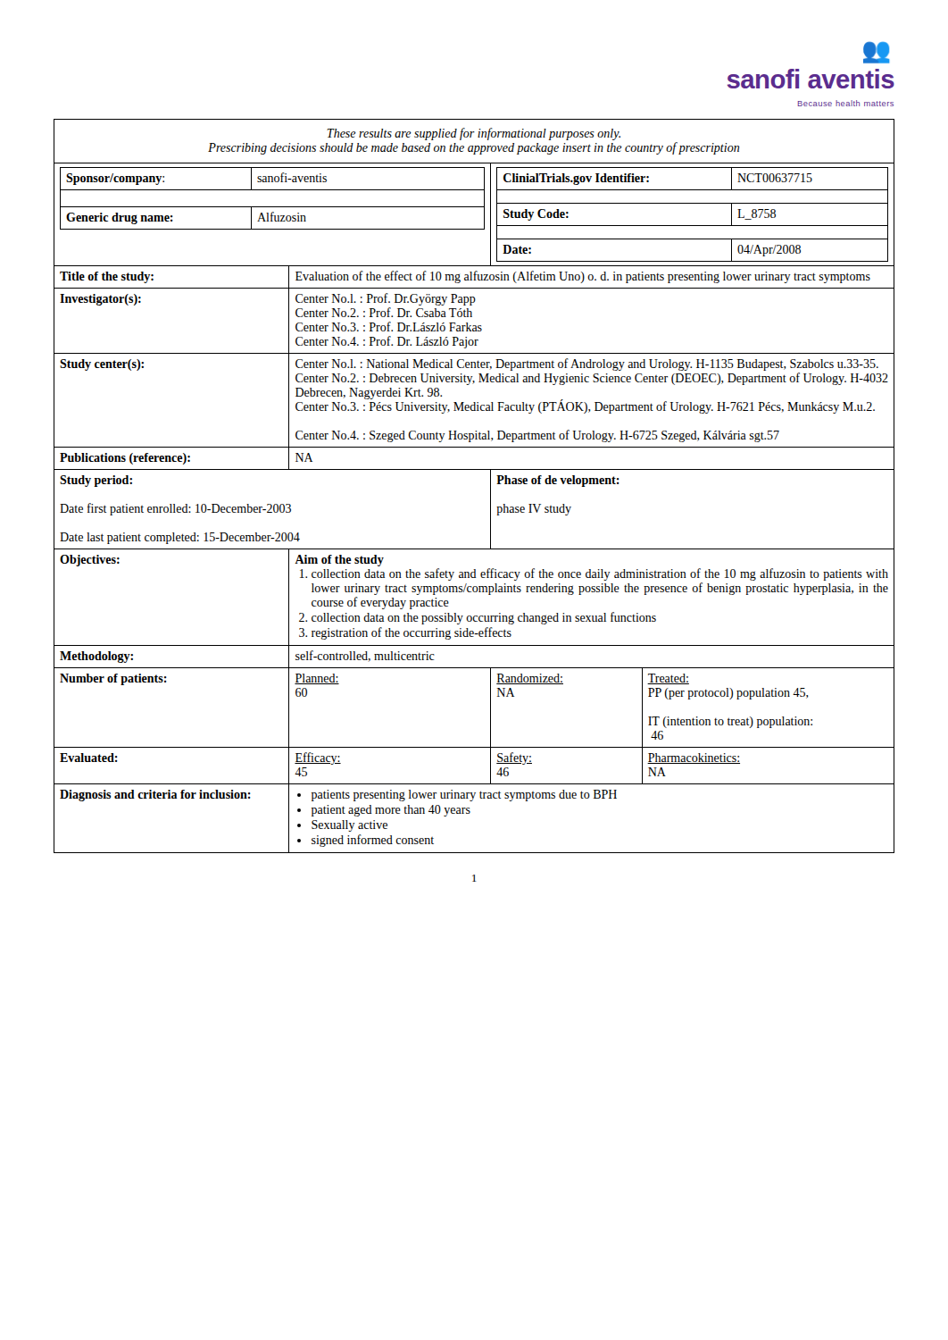👥
sanofi aventis
Because health matters
These results are supplied for informational purposes only.
Prescribing decisions should be made based on the approved package insert in the country of prescription
| / Sponsor/company : / sanofi-aventis / / Generic drug name: / Alfuzosin / | / ClinialTrials.gov Identifier: / NCT00637715 / / Study Code: / L_8758 / / Date: / 04/Apr/2008 / |
| Title of the study: | Evaluation of the effect of 10 mg alfuzosin (Alfetim Uno) o. d. in patients presenting lower urinary tract symptoms |
| Investigator(s): | Center No.l. : Prof. Dr.György Papp Center No.2. : Prof. Dr. Csaba Tóth Center No.3. : Prof. Dr.László Farkas Center No.4. : Prof. Dr. László Pajor |
| Study center(s): | Center No.l. : National Medical Center, Department of Andrology and Urology. H-1135 Budapest, Szabolcs u.33-35. Center No.2. : Debrecen University, Medical and Hygienic Science Center (DEOEC), Department of Urology. H-4032 Debrecen, Nagyerdei Krt. 98. Center No.3. : Pécs University, Medical Faculty (PTÁOK), Department of Urology. H-7621 Pécs, Munkácsy M.u.2. Center No.4. : Szeged County Hospital, Department of Urology. H-6725 Szeged, Kálvária sgt.57 |
| Publications (reference): | NA |
| Study period: Date first patient enrolled: 10-December-2003 Date last patient completed: 15-December-2004 | Phase of de velopment: phase IV study |
| Objectives: | Aim of the study collection data on the safety and efficacy of the once daily administration of the 10 mg alfuzosin to patients with lower urinary tract symptoms/complaints rendering possible the presence of benign prostatic hyperplasia, in the course of everyday practice collection data on the possibly occurring changed in sexual functions registration of the occurring side-effects |
| Methodology: | self-controlled, multicentric |
| Number of patients: | Planned: 60 | Randomized: NA | Treated: PP (per protocol) population 45, IT (intention to treat) population: 46 |
| Evaluated: | Efficacy: 45 | Safety: 46 | Pharmacokinetics: NA |
| Diagnosis and criteria for inclusion: | patients presenting lower urinary tract symptoms due to BPH patient aged more than 40 years Sexually active signed informed consent |
1